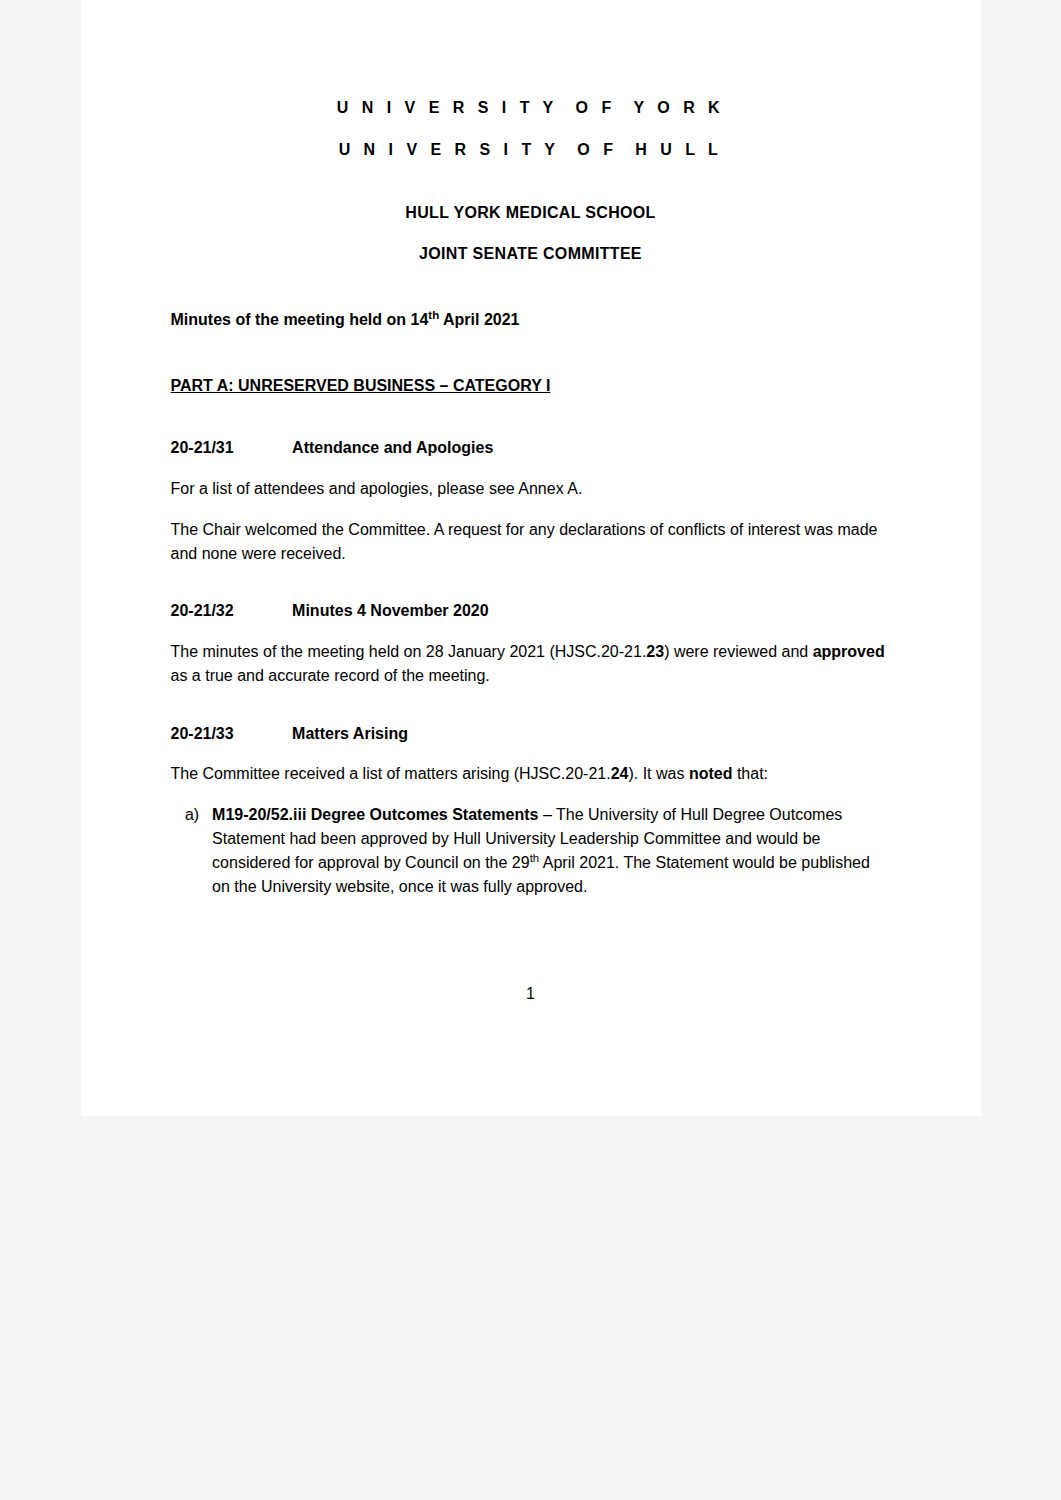U N I V E R S I T Y O F Y O R K
U N I V E R S I T Y O F H U L L
HULL YORK MEDICAL SCHOOL
JOINT SENATE COMMITTEE
Minutes of the meeting held on 14th April 2021
PART A: UNRESERVED BUSINESS – CATEGORY I
20-21/31 Attendance and Apologies
For a list of attendees and apologies, please see Annex A.
The Chair welcomed the Committee. A request for any declarations of conflicts of interest was made and none were received.
20-21/32 Minutes 4 November 2020
The minutes of the meeting held on 28 January 2021 (HJSC.20-21.23) were reviewed and approved as a true and accurate record of the meeting.
20-21/33 Matters Arising
The Committee received a list of matters arising (HJSC.20-21.24). It was noted that:
a) M19-20/52.iii Degree Outcomes Statements – The University of Hull Degree Outcomes Statement had been approved by Hull University Leadership Committee and would be considered for approval by Council on the 29th April 2021. The Statement would be published on the University website, once it was fully approved.
1